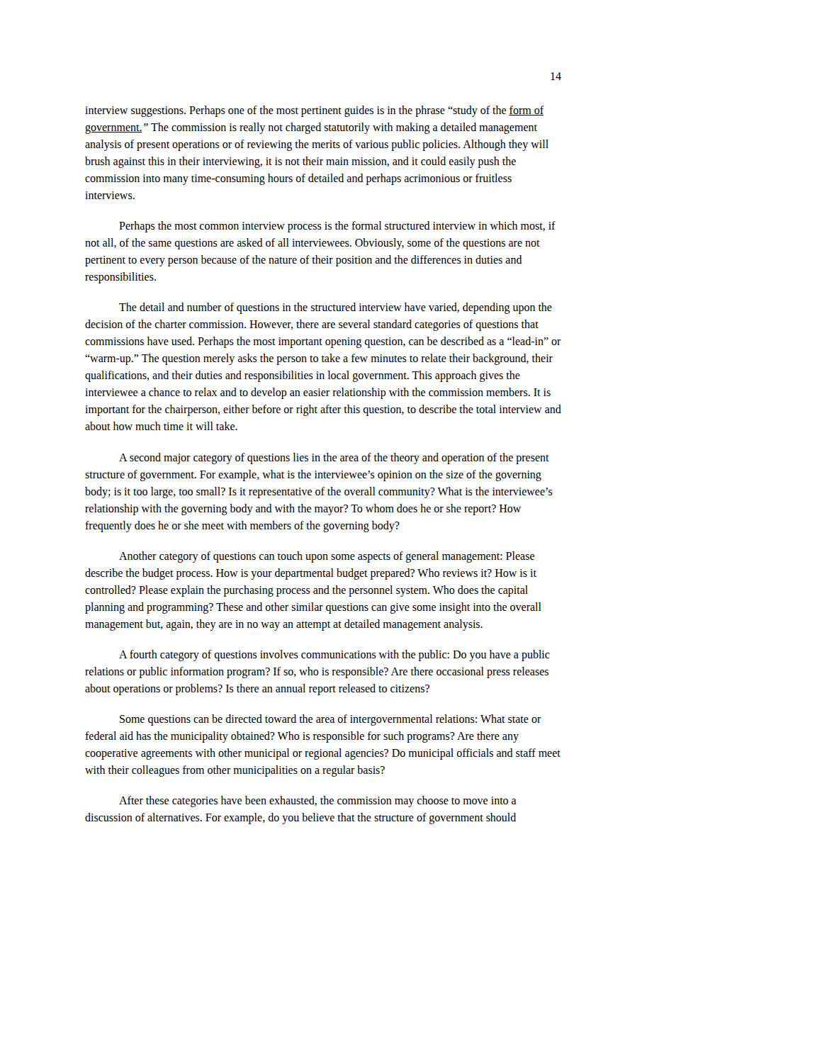14
interview suggestions. Perhaps one of the most pertinent guides is in the phrase “study of the form of government.” The commission is really not charged statutorily with making a detailed management analysis of present operations or of reviewing the merits of various public policies. Although they will brush against this in their interviewing, it is not their main mission, and it could easily push the commission into many time-consuming hours of detailed and perhaps acrimonious or fruitless interviews.
Perhaps the most common interview process is the formal structured interview in which most, if not all, of the same questions are asked of all interviewees. Obviously, some of the questions are not pertinent to every person because of the nature of their position and the differences in duties and responsibilities.
The detail and number of questions in the structured interview have varied, depending upon the decision of the charter commission. However, there are several standard categories of questions that commissions have used. Perhaps the most important opening question, can be described as a “lead-in” or “warm-up.” The question merely asks the person to take a few minutes to relate their background, their qualifications, and their duties and responsibilities in local government. This approach gives the interviewee a chance to relax and to develop an easier relationship with the commission members. It is important for the chairperson, either before or right after this question, to describe the total interview and about how much time it will take.
A second major category of questions lies in the area of the theory and operation of the present structure of government. For example, what is the interviewee’s opinion on the size of the governing body; is it too large, too small? Is it representative of the overall community? What is the interviewee’s relationship with the governing body and with the mayor? To whom does he or she report? How frequently does he or she meet with members of the governing body?
Another category of questions can touch upon some aspects of general management: Please describe the budget process. How is your departmental budget prepared? Who reviews it? How is it controlled? Please explain the purchasing process and the personnel system. Who does the capital planning and programming? These and other similar questions can give some insight into the overall management but, again, they are in no way an attempt at detailed management analysis.
A fourth category of questions involves communications with the public: Do you have a public relations or public information program? If so, who is responsible? Are there occasional press releases about operations or problems? Is there an annual report released to citizens?
Some questions can be directed toward the area of intergovernmental relations: What state or federal aid has the municipality obtained? Who is responsible for such programs? Are there any cooperative agreements with other municipal or regional agencies? Do municipal officials and staff meet with their colleagues from other municipalities on a regular basis?
After these categories have been exhausted, the commission may choose to move into a discussion of alternatives. For example, do you believe that the structure of government should